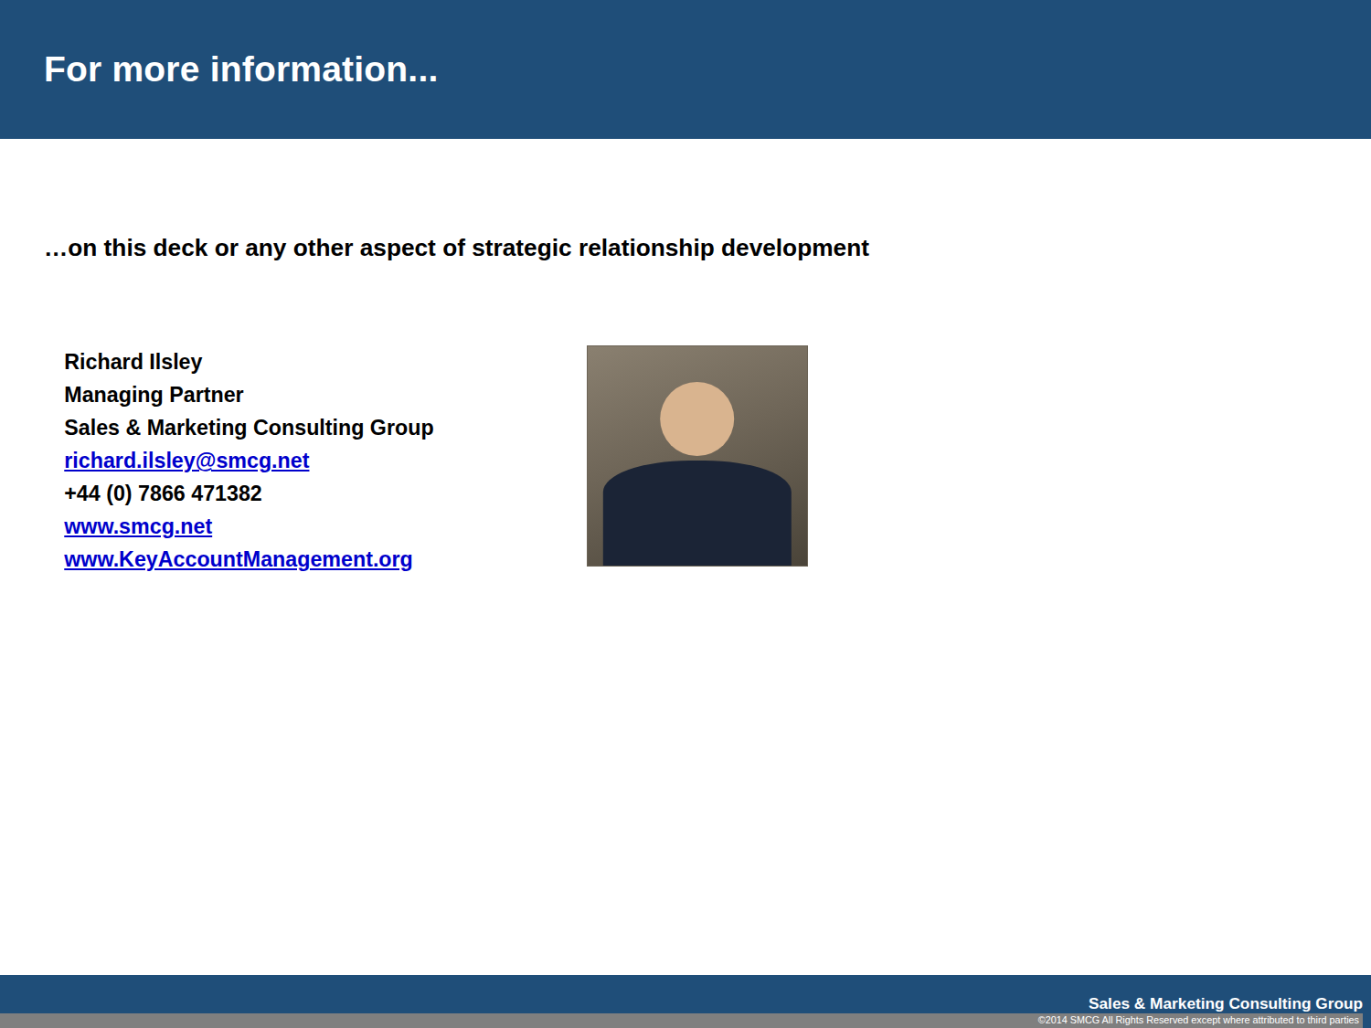For more information...
…on this deck or any other aspect of strategic relationship development
Richard Ilsley
Managing Partner
Sales & Marketing Consulting Group
richard.ilsley@smcg.net
+44 (0) 7866 471382
www.smcg.net
www.KeyAccountManagement.org
Sales & Marketing Consulting Group
©2014 SMCG All Rights Reserved except where attributed to third parties